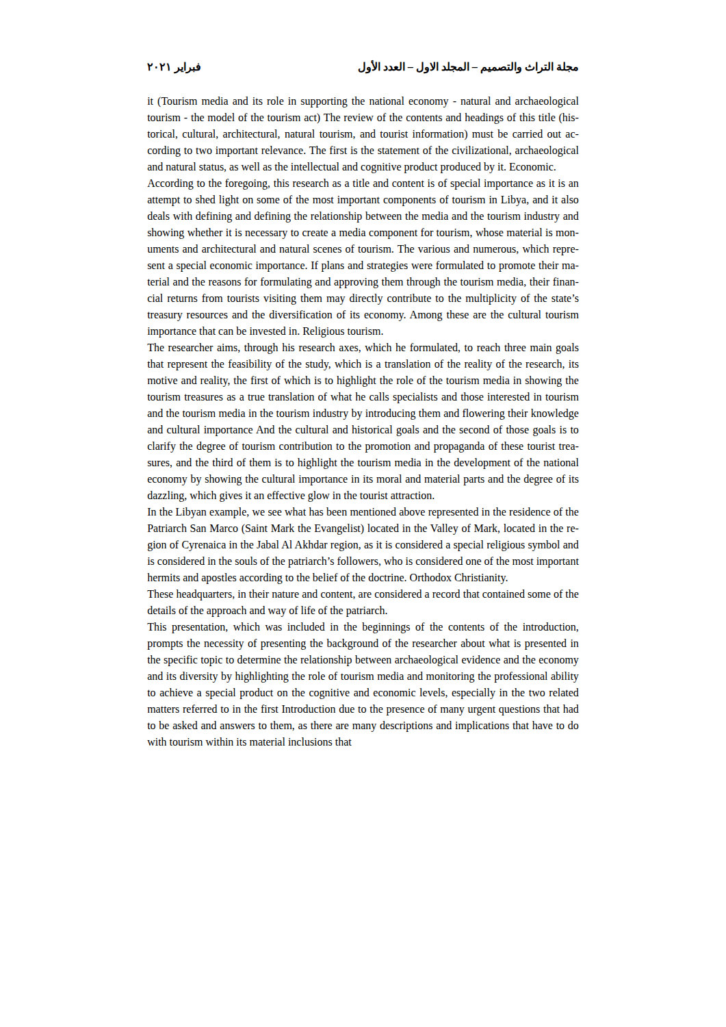فبراير ٢٠٢١ مجلة التراث والتصميم – المجلد الاول – العدد الأول
it (Tourism media and its role in supporting the national economy - natural and archaeological tourism - the model of the tourism act) The review of the contents and headings of this title (historical, cultural, architectural, natural tourism, and tourist information) must be carried out according to two important relevance. The first is the statement of the civilizational, archaeological and natural status, as well as the intellectual and cognitive product produced by it. Economic.
According to the foregoing, this research as a title and content is of special importance as it is an attempt to shed light on some of the most important components of tourism in Libya, and it also deals with defining and defining the relationship between the media and the tourism industry and showing whether it is necessary to create a media component for tourism, whose material is monuments and architectural and natural scenes of tourism. The various and numerous, which represent a special economic importance. If plans and strategies were formulated to promote their material and the reasons for formulating and approving them through the tourism media, their financial returns from tourists visiting them may directly contribute to the multiplicity of the state’s treasury resources and the diversification of its economy. Among these are the cultural tourism importance that can be invested in. Religious tourism.
The researcher aims, through his research axes, which he formulated, to reach three main goals that represent the feasibility of the study, which is a translation of the reality of the research, its motive and reality, the first of which is to highlight the role of the tourism media in showing the tourism treasures as a true translation of what he calls specialists and those interested in tourism and the tourism media in the tourism industry by introducing them and flowering their knowledge and cultural importance And the cultural and historical goals and the second of those goals is to clarify the degree of tourism contribution to the promotion and propaganda of these tourist treasures, and the third of them is to highlight the tourism media in the development of the national economy by showing the cultural importance in its moral and material parts and the degree of its dazzling, which gives it an effective glow in the tourist attraction.
In the Libyan example, we see what has been mentioned above represented in the residence of the Patriarch San Marco (Saint Mark the Evangelist) located in the Valley of Mark, located in the region of Cyrenaica in the Jabal Al Akhdar region, as it is considered a special religious symbol and is considered in the souls of the patriarch’s followers, who is considered one of the most important hermits and apostles according to the belief of the doctrine. Orthodox Christianity.
These headquarters, in their nature and content, are considered a record that contained some of the details of the approach and way of life of the patriarch.
This presentation, which was included in the beginnings of the contents of the introduction, prompts the necessity of presenting the background of the researcher about what is presented in the specific topic to determine the relationship between archaeological evidence and the economy and its diversity by highlighting the role of tourism media and monitoring the professional ability to achieve a special product on the cognitive and economic levels, especially in the two related matters referred to in the first Introduction due to the presence of many urgent questions that had to be asked and answers to them, as there are many descriptions and implications that have to do with tourism within its material inclusions that